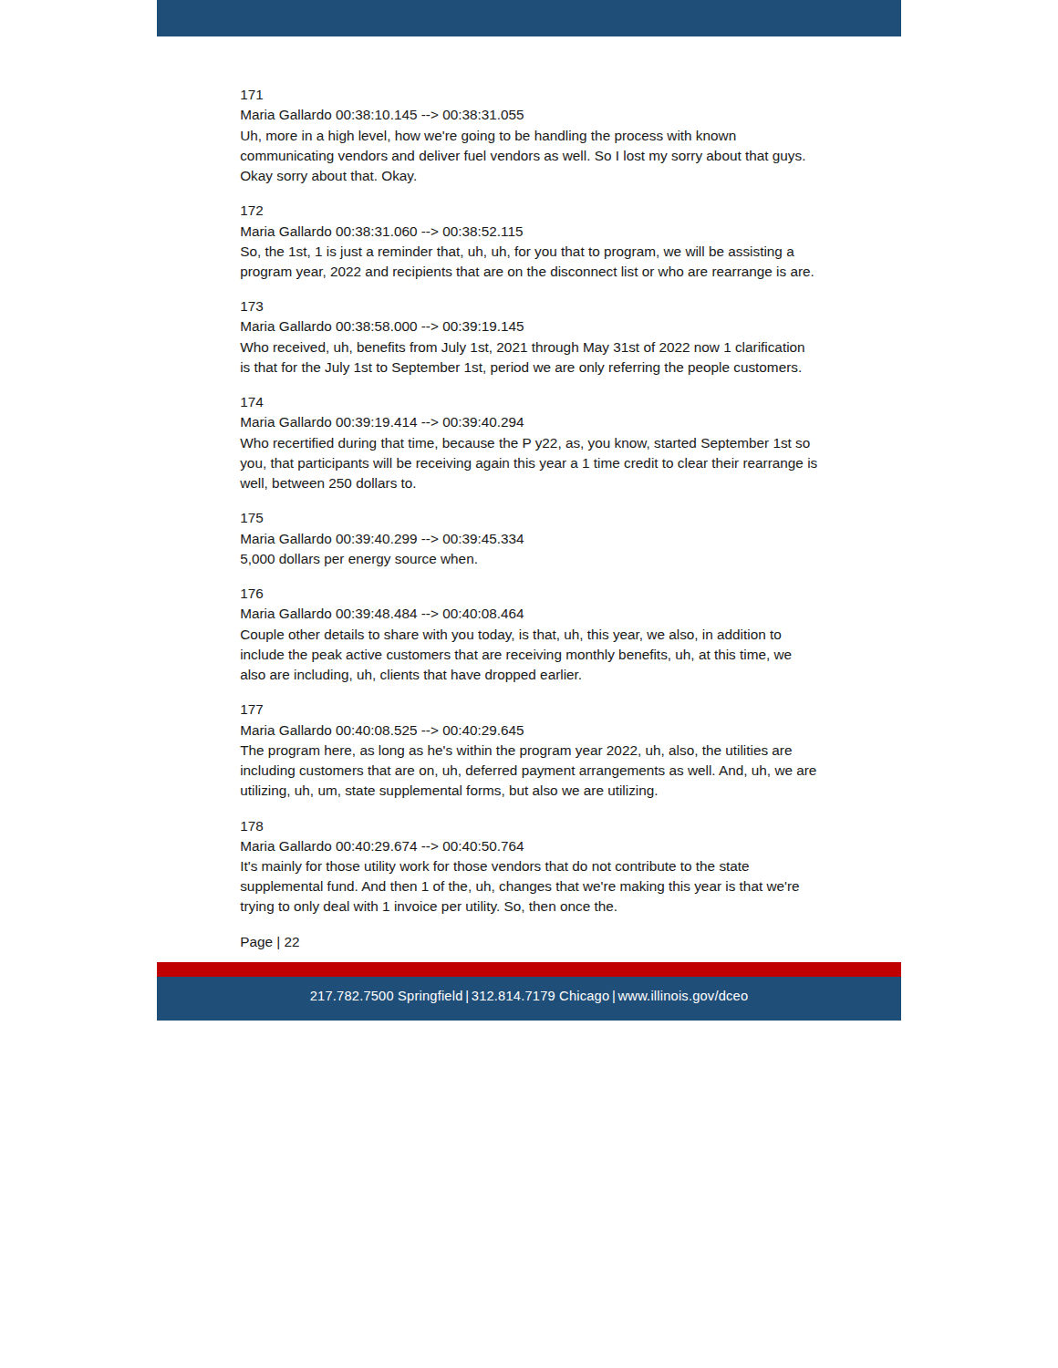171
Maria Gallardo 00:38:10.145 --> 00:38:31.055
Uh, more in a high level, how we're going to be handling the process with known communicating vendors and deliver fuel vendors as well. So I lost my sorry about that guys. Okay sorry about that. Okay.
172
Maria Gallardo 00:38:31.060 --> 00:38:52.115
So, the 1st, 1 is just a reminder that, uh, uh, for you that to program, we will be assisting a program year, 2022 and recipients that are on the disconnect list or who are rearrange is are.
173
Maria Gallardo 00:38:58.000 --> 00:39:19.145
Who received, uh, benefits from July 1st, 2021 through May 31st of 2022 now 1 clarification is that for the July 1st to September 1st, period we are only referring the people customers.
174
Maria Gallardo 00:39:19.414 --> 00:39:40.294
Who recertified during that time, because the P y22, as, you know, started September 1st so you, that participants will be receiving again this year a 1 time credit to clear their rearrange is well, between 250 dollars to.
175
Maria Gallardo 00:39:40.299 --> 00:39:45.334
5,000 dollars per energy source when.
176
Maria Gallardo 00:39:48.484 --> 00:40:08.464
Couple other details to share with you today, is that, uh, this year, we also, in addition to include the peak active customers that are receiving monthly benefits, uh, at this time, we also are including, uh, clients that have dropped earlier.
177
Maria Gallardo 00:40:08.525 --> 00:40:29.645
The program here, as long as he's within the program year 2022, uh, also, the utilities are including customers that are on, uh, deferred payment arrangements as well. And, uh, we are utilizing, uh, um, state supplemental forms, but also we are utilizing.
178
Maria Gallardo 00:40:29.674 --> 00:40:50.764
It's mainly for those utility work for those vendors that do not contribute to the state supplemental fund. And then 1 of the, uh, changes that we're making this year is that we're trying to only deal with 1 invoice per utility. So, then once the.
Page | 22
217.782.7500 Springfield|312.814.7179 Chicago|www.illinois.gov/dceo